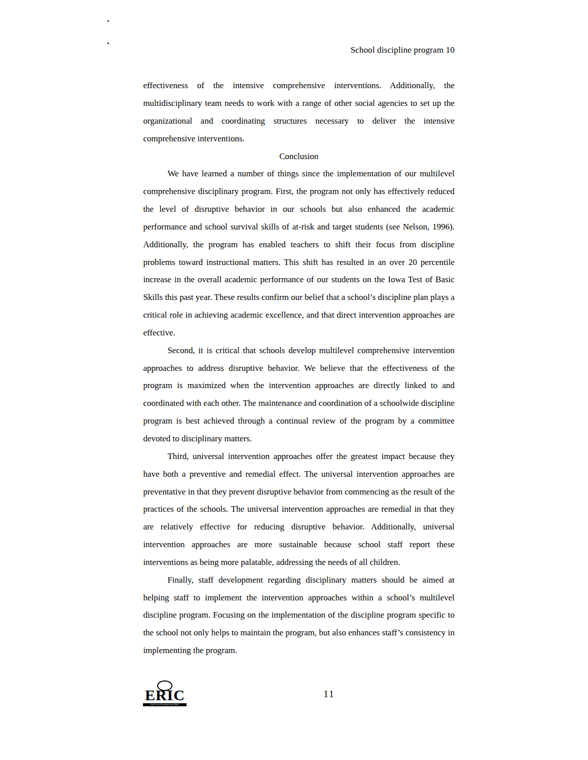School discipline program 10
effectiveness of the intensive comprehensive interventions. Additionally, the multidisciplinary team needs to work with a range of other social agencies to set up the organizational and coordinating structures necessary to deliver the intensive comprehensive interventions.
Conclusion
We have learned a number of things since the implementation of our multilevel comprehensive disciplinary program. First, the program not only has effectively reduced the level of disruptive behavior in our schools but also enhanced the academic performance and school survival skills of at-risk and target students (see Nelson, 1996). Additionally, the program has enabled teachers to shift their focus from discipline problems toward instructional matters. This shift has resulted in an over 20 percentile increase in the overall academic performance of our students on the Iowa Test of Basic Skills this past year. These results confirm our belief that a school’s discipline plan plays a critical role in achieving academic excellence, and that direct intervention approaches are effective.
Second, it is critical that schools develop multilevel comprehensive intervention approaches to address disruptive behavior. We believe that the effectiveness of the program is maximized when the intervention approaches are directly linked to and coordinated with each other. The maintenance and coordination of a schoolwide discipline program is best achieved through a continual review of the program by a committee devoted to disciplinary matters.
Third, universal intervention approaches offer the greatest impact because they have both a preventive and remedial effect. The universal intervention approaches are preventative in that they prevent disruptive behavior from commencing as the result of the practices of the schools. The universal intervention approaches are remedial in that they are relatively effective for reducing disruptive behavior. Additionally, universal intervention approaches are more sustainable because school staff report these interventions as being more palatable, addressing the needs of all children.
Finally, staff development regarding disciplinary matters should be aimed at helping staff to implement the intervention approaches within a school’s multilevel discipline program. Focusing on the implementation of the discipline program specific to the school not only helps to maintain the program, but also enhances staff’s consistency in implementing the program.
ERIC
Full Text Provided by ERIC
11